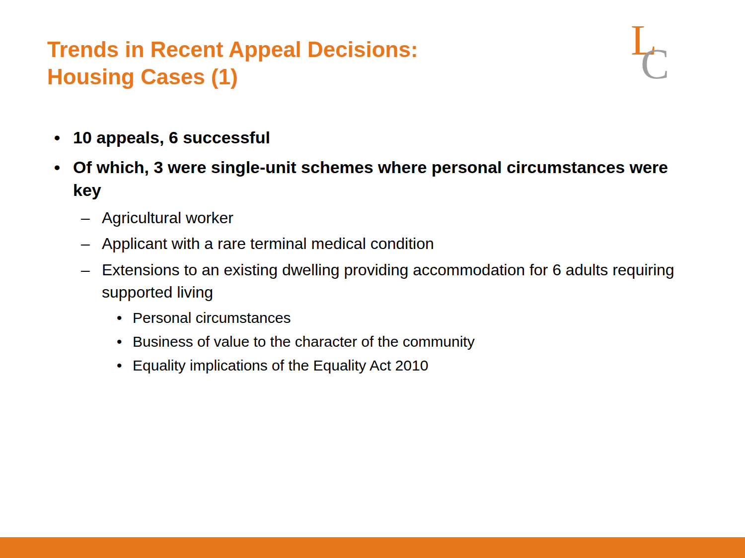L C
Trends in Recent Appeal Decisions:
Housing Cases (1)
10 appeals, 6 successful
Of which, 3 were single-unit schemes where personal circumstances were key
Agricultural worker
Applicant with a rare terminal medical condition
Extensions to an existing dwelling providing accommodation for 6 adults requiring supported living
Personal circumstances
Business of value to the character of the community
Equality implications of the Equality Act 2010